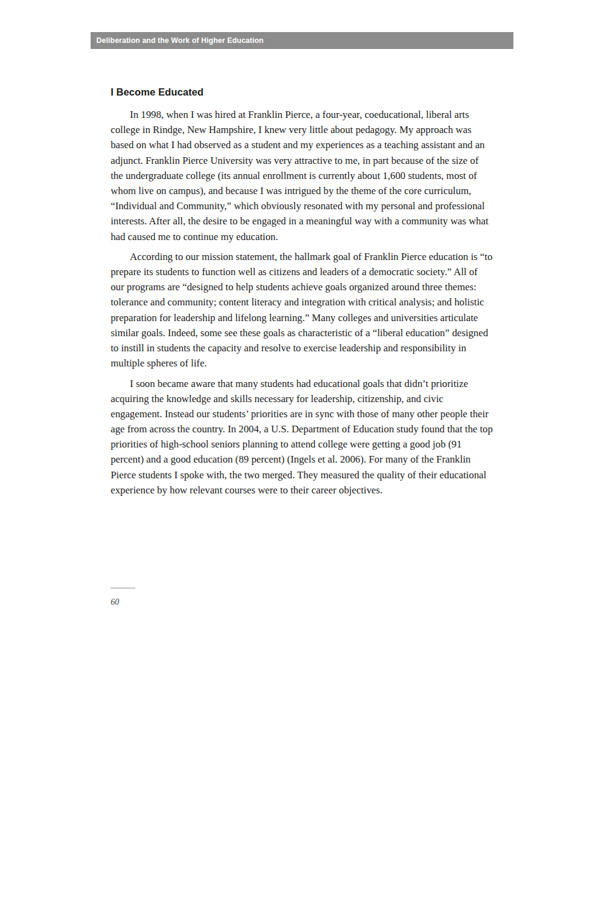Deliberation and the Work of Higher Education
I Become Educated
In 1998, when I was hired at Franklin Pierce, a four-year, coeducational, liberal arts college in Rindge, New Hampshire, I knew very little about pedagogy. My approach was based on what I had observed as a student and my experiences as a teaching assistant and an adjunct. Franklin Pierce University was very attractive to me, in part because of the size of the undergraduate college (its annual enrollment is currently about 1,600 students, most of whom live on campus), and because I was intrigued by the theme of the core curriculum, “Individual and Community,” which obviously resonated with my personal and professional interests. After all, the desire to be engaged in a meaningful way with a community was what had caused me to continue my education.
According to our mission statement, the hallmark goal of Franklin Pierce education is “to prepare its students to function well as citizens and leaders of a democratic society.” All of our programs are “designed to help students achieve goals organized around three themes: tolerance and community; content literacy and integration with critical analysis; and holistic preparation for leadership and lifelong learning.” Many colleges and universities articulate similar goals. Indeed, some see these goals as characteristic of a “liberal education” designed to instill in students the capacity and resolve to exercise leadership and responsibility in multiple spheres of life.
I soon became aware that many students had educational goals that didn’t prioritize acquiring the knowledge and skills necessary for leadership, citizenship, and civic engagement. Instead our students’ priorities are in sync with those of many other people their age from across the country. In 2004, a U.S. Department of Education study found that the top priorities of high-school seniors planning to attend college were getting a good job (91 percent) and a good education (89 percent) (Ingels et al. 2006). For many of the Franklin Pierce students I spoke with, the two merged. They measured the quality of their educational experience by how relevant courses were to their career objectives.
60